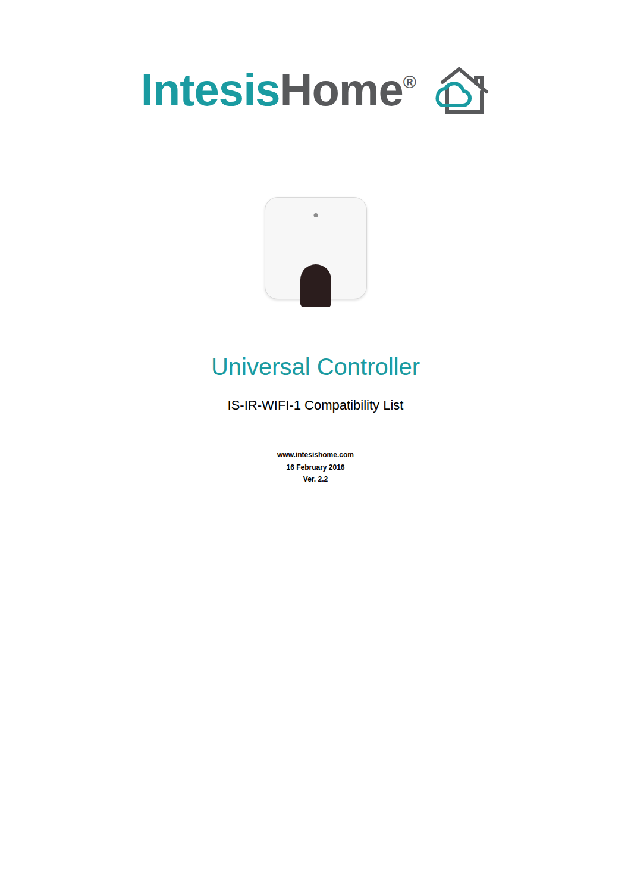Intesis Home®
Universal Controller
IS-IR-WIFI-1 Compatibility List
www.intesishome.com
16 February 2016
Ver. 2.2